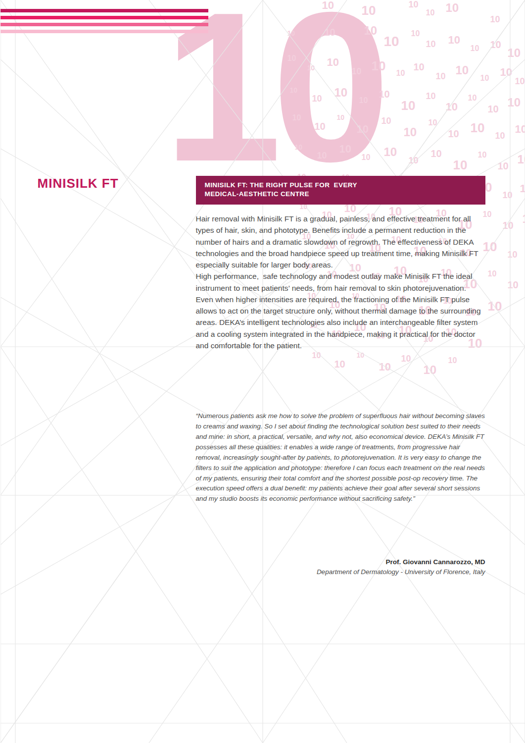10
10 10 10 10 10 10 10 10 10 10 10 10 10 10 10 10 10 10 10 10 10 10 10 10 10 10 10 10 10 10 10 10 10 10 10 10 10 10 10 10 10 10 10 10 10 10 10 10 10 10 10 10 10 10 10 10 10 10 10 10 10 10 10 10 10 10 10 10 10 10 10 10 10 10 10 10 10 10 10 10 10 10 10 10 10 10 10 10 10 10 10 10 10 10 10 10 10 10 10 10 10 10 10 10 10 10 10 10 10 10 10 10 10 10 10 10 10 10 10 10 10 10 10 10 10 10 10 10
MINISILK FT
MINISILK FT: THE RIGHT PULSE FOR EVERY
MEDICAL-AESTHETIC CENTRE
Hair removal with Minisilk FT is a gradual, painless, and effective treatment for all types of hair, skin, and phototype. Benefits include a permanent reduction in the number of hairs and a dramatic slowdown of regrowth. The effectiveness of DEKA technologies and the broad handpiece speed up treatment time, making Minisilk FT especially suitable for larger body areas.
High performance, safe technology and modest outlay make Minisilk FT the ideal instrument to meet patients’ needs, from hair removal to skin photorejuvenation. Even when higher intensities are required, the fractioning of the Minisilk FT pulse allows to act on the target structure only, without thermal damage to the surrounding areas. DEKA’s intelligent technologies also include an interchangeable filter system and a cooling system integrated in the handpiece, making it practical for the doctor and comfortable for the patient.
“Numerous patients ask me how to solve the problem of superfluous hair without becoming slaves to creams and waxing. So I set about finding the technological solution best suited to their needs and mine: in short, a practical, versatile, and why not, also economical device. DEKA’s Minisilk FT possesses all these qualities: it enables a wide range of treatments, from progressive hair removal, increasingly sought-after by patients, to photorejuvenation. It is very easy to change the filters to suit the application and phototype: therefore I can focus each treatment on the real needs of my patients, ensuring their total comfort and the shortest possible post-op recovery time. The execution speed offers a dual benefit: my patients achieve their goal after several short sessions and my studio boosts its economic performance without sacrificing safety.”
Prof. Giovanni Cannarozzo, MD
Department of Dermatology - University of Florence, Italy